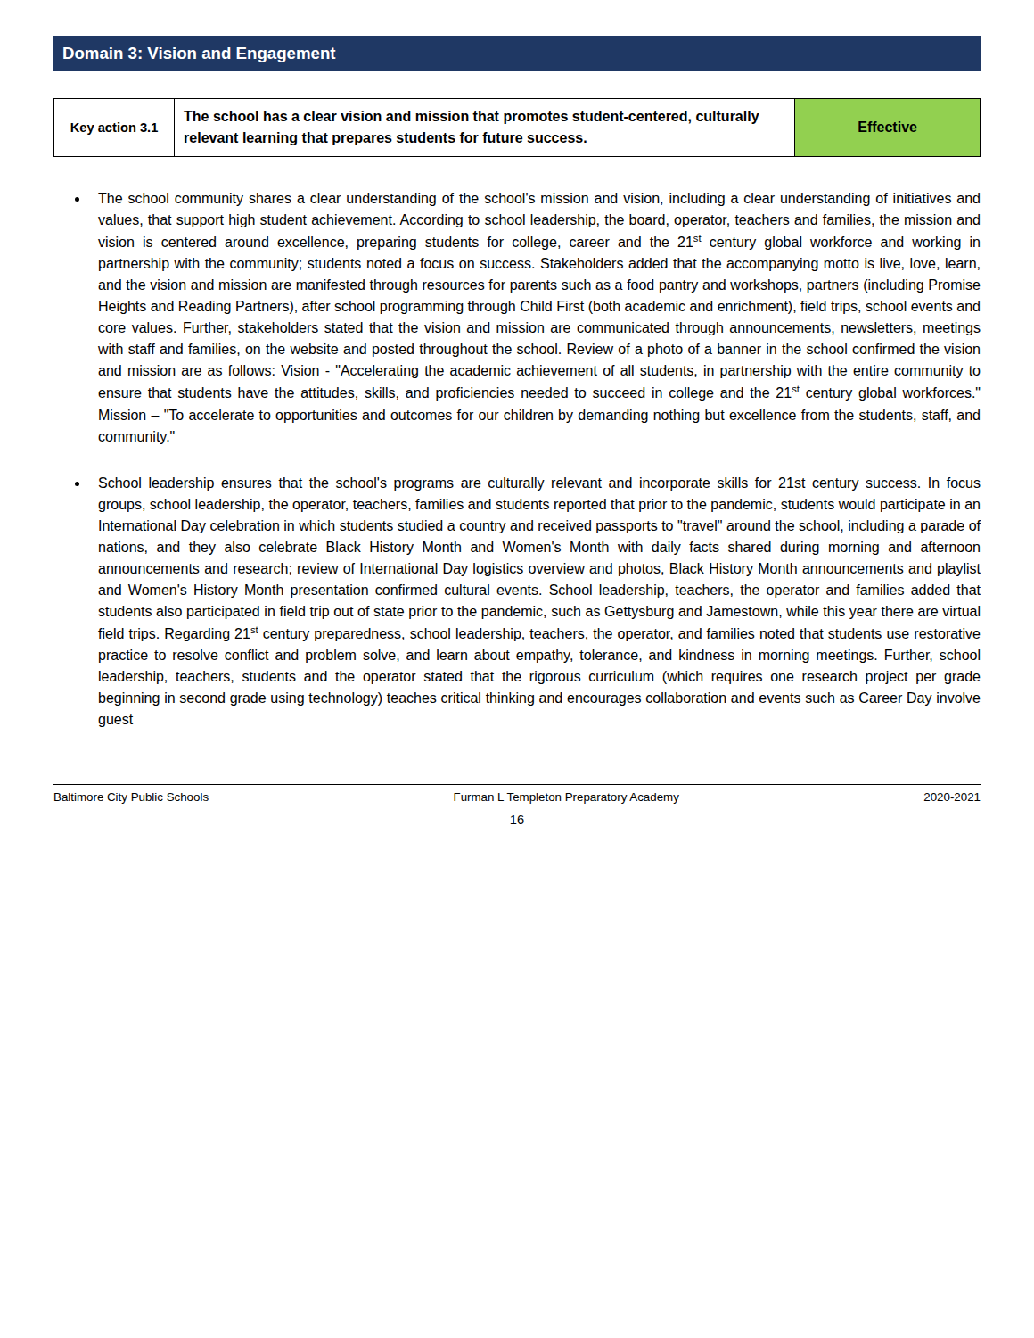Domain 3: Vision and Engagement
| Key action 3.1 | The school has a clear vision and mission that promotes student-centered, culturally relevant learning that prepares students for future success. | Effective |
The school community shares a clear understanding of the school's mission and vision, including a clear understanding of initiatives and values, that support high student achievement. According to school leadership, the board, operator, teachers and families, the mission and vision is centered around excellence, preparing students for college, career and the 21st century global workforce and working in partnership with the community; students noted a focus on success. Stakeholders added that the accompanying motto is live, love, learn, and the vision and mission are manifested through resources for parents such as a food pantry and workshops, partners (including Promise Heights and Reading Partners), after school programming through Child First (both academic and enrichment), field trips, school events and core values. Further, stakeholders stated that the vision and mission are communicated through announcements, newsletters, meetings with staff and families, on the website and posted throughout the school. Review of a photo of a banner in the school confirmed the vision and mission are as follows: Vision - "Accelerating the academic achievement of all students, in partnership with the entire community to ensure that students have the attitudes, skills, and proficiencies needed to succeed in college and the 21st century global workforces." Mission – "To accelerate to opportunities and outcomes for our children by demanding nothing but excellence from the students, staff, and community."
School leadership ensures that the school's programs are culturally relevant and incorporate skills for 21st century success. In focus groups, school leadership, the operator, teachers, families and students reported that prior to the pandemic, students would participate in an International Day celebration in which students studied a country and received passports to "travel" around the school, including a parade of nations, and they also celebrate Black History Month and Women's Month with daily facts shared during morning and afternoon announcements and research; review of International Day logistics overview and photos, Black History Month announcements and playlist and Women's History Month presentation confirmed cultural events. School leadership, teachers, the operator and families added that students also participated in field trip out of state prior to the pandemic, such as Gettysburg and Jamestown, while this year there are virtual field trips. Regarding 21st century preparedness, school leadership, teachers, the operator, and families noted that students use restorative practice to resolve conflict and problem solve, and learn about empathy, tolerance, and kindness in morning meetings. Further, school leadership, teachers, students and the operator stated that the rigorous curriculum (which requires one research project per grade beginning in second grade using technology) teaches critical thinking and encourages collaboration and events such as Career Day involve guest
Baltimore City Public Schools Furman L Templeton Preparatory Academy 2020-2021
16